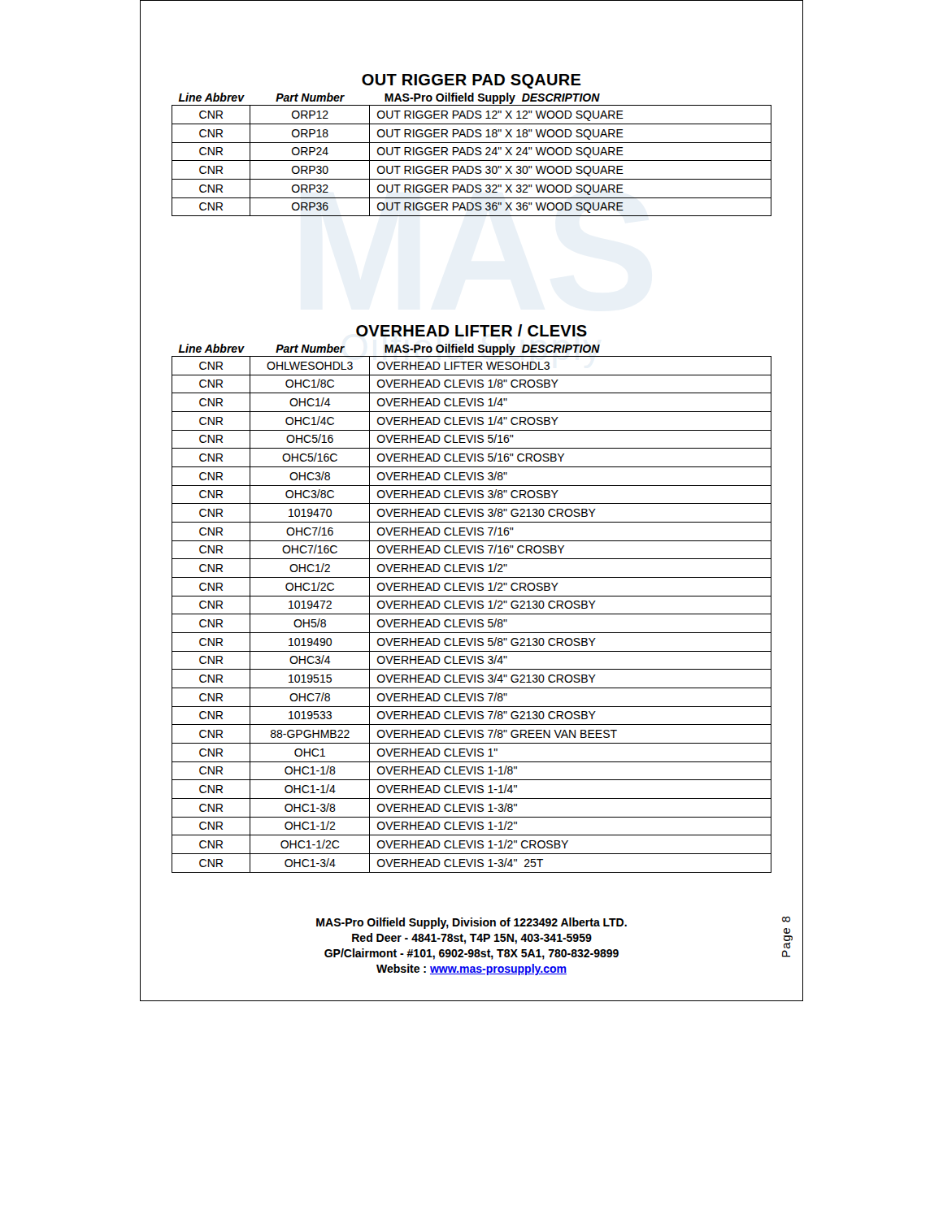MASOilfield Supply
OUT RIGGER PAD SQAURE
| Line Abbrev | Part Number | MAS-Pro Oilfield Supply DESCRIPTION |
| --- | --- | --- |
| CNR | ORP12 | OUT RIGGER PADS 12" X 12" WOOD SQUARE |
| CNR | ORP18 | OUT RIGGER PADS 18" X 18" WOOD SQUARE |
| CNR | ORP24 | OUT RIGGER PADS 24" X 24" WOOD SQUARE |
| CNR | ORP30 | OUT RIGGER PADS 30" X 30" WOOD SQUARE |
| CNR | ORP32 | OUT RIGGER PADS 32" X 32" WOOD SQUARE |
| CNR | ORP36 | OUT RIGGER PADS 36" X 36" WOOD SQUARE |
OVERHEAD LIFTER / CLEVIS
| Line Abbrev | Part Number | MAS-Pro Oilfield Supply DESCRIPTION |
| --- | --- | --- |
| CNR | OHLWESOHDL3 | OVERHEAD LIFTER WESOHDL3 |
| CNR | OHC1/8C | OVERHEAD CLEVIS 1/8" CROSBY |
| CNR | OHC1/4 | OVERHEAD CLEVIS 1/4" |
| CNR | OHC1/4C | OVERHEAD CLEVIS 1/4" CROSBY |
| CNR | OHC5/16 | OVERHEAD CLEVIS 5/16" |
| CNR | OHC5/16C | OVERHEAD CLEVIS 5/16" CROSBY |
| CNR | OHC3/8 | OVERHEAD CLEVIS 3/8" |
| CNR | OHC3/8C | OVERHEAD CLEVIS 3/8" CROSBY |
| CNR | 1019470 | OVERHEAD CLEVIS 3/8" G2130 CROSBY |
| CNR | OHC7/16 | OVERHEAD CLEVIS 7/16" |
| CNR | OHC7/16C | OVERHEAD CLEVIS 7/16" CROSBY |
| CNR | OHC1/2 | OVERHEAD CLEVIS 1/2" |
| CNR | OHC1/2C | OVERHEAD CLEVIS 1/2" CROSBY |
| CNR | 1019472 | OVERHEAD CLEVIS 1/2" G2130 CROSBY |
| CNR | OH5/8 | OVERHEAD CLEVIS 5/8" |
| CNR | 1019490 | OVERHEAD CLEVIS 5/8" G2130 CROSBY |
| CNR | OHC3/4 | OVERHEAD CLEVIS 3/4" |
| CNR | 1019515 | OVERHEAD CLEVIS 3/4" G2130 CROSBY |
| CNR | OHC7/8 | OVERHEAD CLEVIS 7/8" |
| CNR | 1019533 | OVERHEAD CLEVIS 7/8" G2130 CROSBY |
| CNR | 88-GPGHMB22 | OVERHEAD CLEVIS 7/8" GREEN VAN BEEST |
| CNR | OHC1 | OVERHEAD CLEVIS 1" |
| CNR | OHC1-1/8 | OVERHEAD CLEVIS 1-1/8" |
| CNR | OHC1-1/4 | OVERHEAD CLEVIS 1-1/4" |
| CNR | OHC1-3/8 | OVERHEAD CLEVIS 1-3/8" |
| CNR | OHC1-1/2 | OVERHEAD CLEVIS 1-1/2" |
| CNR | OHC1-1/2C | OVERHEAD CLEVIS 1-1/2" CROSBY |
| CNR | OHC1-3/4 | OVERHEAD CLEVIS 1-3/4" 25T |
MAS-Pro Oilfield Supply, Division of 1223492 Alberta LTD.
Red Deer - 4841-78st, T4P 15N, 403-341-5959
GP/Clairmont - #101, 6902-98st, T8X 5A1, 780-832-9899
Website : www.mas-prosupply.com
Page 8